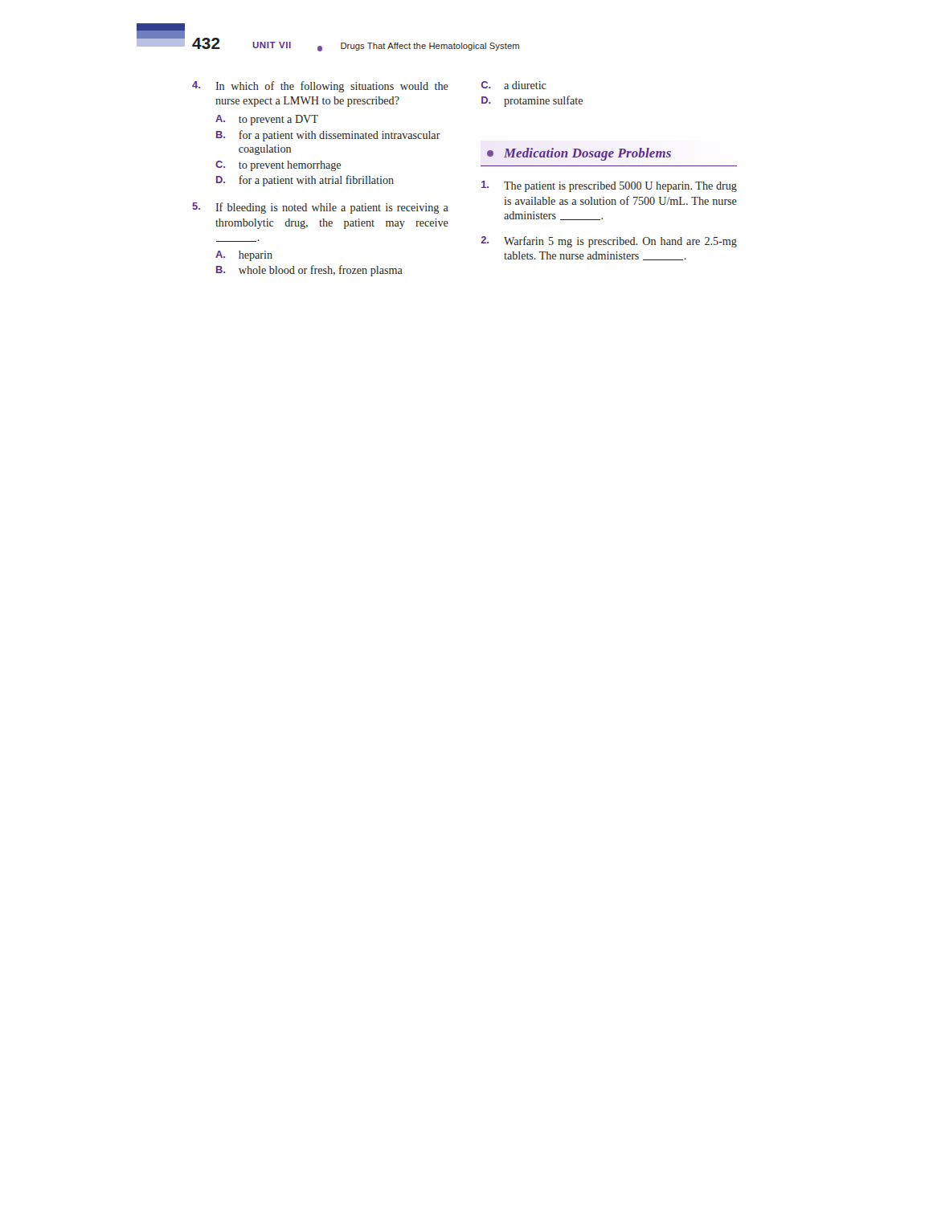432
UNIT VII
Drugs That Affect the Hematological System
4. In which of the following situations would the nurse expect a LMWH to be prescribed?
A. to prevent a DVT
B. for a patient with disseminated intravascular coagulation
C. to prevent hemorrhage
D. for a patient with atrial fibrillation
5. If bleeding is noted while a patient is receiving a thrombolytic drug, the patient may receive .
A. heparin
B. whole blood or fresh, frozen plasma
C. a diuretic
D. protamine sulfate
Medication Dosage Problems
1. The patient is prescribed 5000 U heparin. The drug is available as a solution of 7500 U/mL. The nurse administers .
2. Warfarin 5 mg is prescribed. On hand are 2.5-mg tablets. The nurse administers .